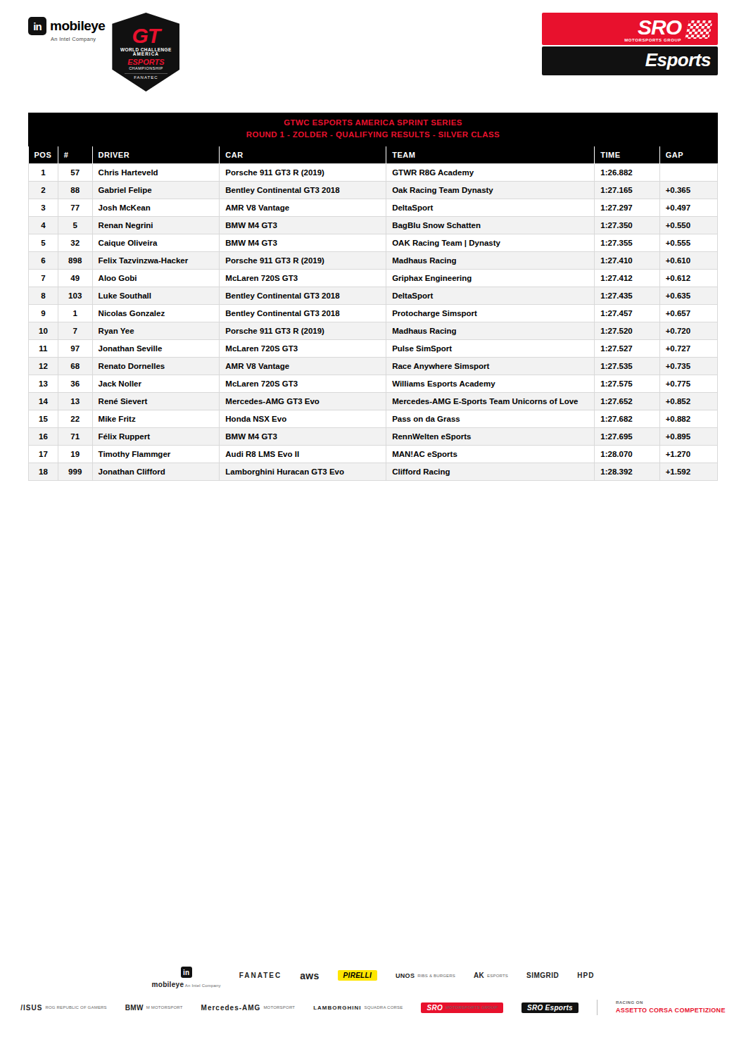in mobileye
An Intel Company
GT WORLD CHALLENGE AMERICA ESPORTS CHAMPIONSHIP FANATEC
SRO MOTORSPORTS GROUP
Esports
GTWC ESPORTS AMERICA SPRINT SERIES ROUND 1 - ZOLDER - QUALIFYING RESULTS - SILVER CLASS
| POS | # | DRIVER | CAR | TEAM | TIME | GAP |
| --- | --- | --- | --- | --- | --- | --- |
| 1 | 57 | Chris Harteveld | Porsche 911 GT3 R (2019) | GTWR R8G Academy | 1:26.882 | |
| 2 | 88 | Gabriel Felipe | Bentley Continental GT3 2018 | Oak Racing Team Dynasty | 1:27.165 | +0.365 |
| 3 | 77 | Josh McKean | AMR V8 Vantage | DeltaSport | 1:27.297 | +0.497 |
| 4 | 5 | Renan Negrini | BMW M4 GT3 | BagBlu Snow Schatten | 1:27.350 | +0.550 |
| 5 | 32 | Caique Oliveira | BMW M4 GT3 | OAK Racing Team / Dynasty | 1:27.355 | +0.555 |
| 6 | 898 | Felix Tazvinzwa-Hacker | Porsche 911 GT3 R (2019) | Madhaus Racing | 1:27.410 | +0.610 |
| 7 | 49 | Aloo Gobi | McLaren 720S GT3 | Griphax Engineering | 1:27.412 | +0.612 |
| 8 | 103 | Luke Southall | Bentley Continental GT3 2018 | DeltaSport | 1:27.435 | +0.635 |
| 9 | 1 | Nicolas Gonzalez | Bentley Continental GT3 2018 | Protocharge Simsport | 1:27.457 | +0.657 |
| 10 | 7 | Ryan Yee | Porsche 911 GT3 R (2019) | Madhaus Racing | 1:27.520 | +0.720 |
| 11 | 97 | Jonathan Seville | McLaren 720S GT3 | Pulse SimSport | 1:27.527 | +0.727 |
| 12 | 68 | Renato Dornelles | AMR V8 Vantage | Race Anywhere Simsport | 1:27.535 | +0.735 |
| 13 | 36 | Jack Noller | McLaren 720S GT3 | Williams Esports Academy | 1:27.575 | +0.775 |
| 14 | 13 | René Sievert | Mercedes-AMG GT3 Evo | Mercedes-AMG E-Sports Team Unicorns of Love | 1:27.652 | +0.852 |
| 15 | 22 | Mike Fritz | Honda NSX Evo | Pass on da Grass | 1:27.682 | +0.882 |
| 16 | 71 | Félix Ruppert | BMW M4 GT3 | RennWelten eSports | 1:27.695 | +0.895 |
| 17 | 19 | Timothy Flammger | Audi R8 LMS Evo II | MAN!AC eSports | 1:28.070 | +1.270 |
| 18 | 999 | Jonathan Clifford | Lamborghini Huracan GT3 Evo | Clifford Racing | 1:28.392 | +1.592 |
in mobileye An Intel Company FANATEC aws PIRELLI UNOS RIBS & BURGERS AK ESPORTS SIMGRID HPD
/ISUS ROG REPUBLIC OF GAMERS BMW M MOTORSPORT Mercedes-AMG MOTORSPORT LAMBORGHINI SQUADRA CORSE SRO MOTORSPORTS GROUP SRO Esports RACING ON ASSETTO CORSA COMPETIZIONE